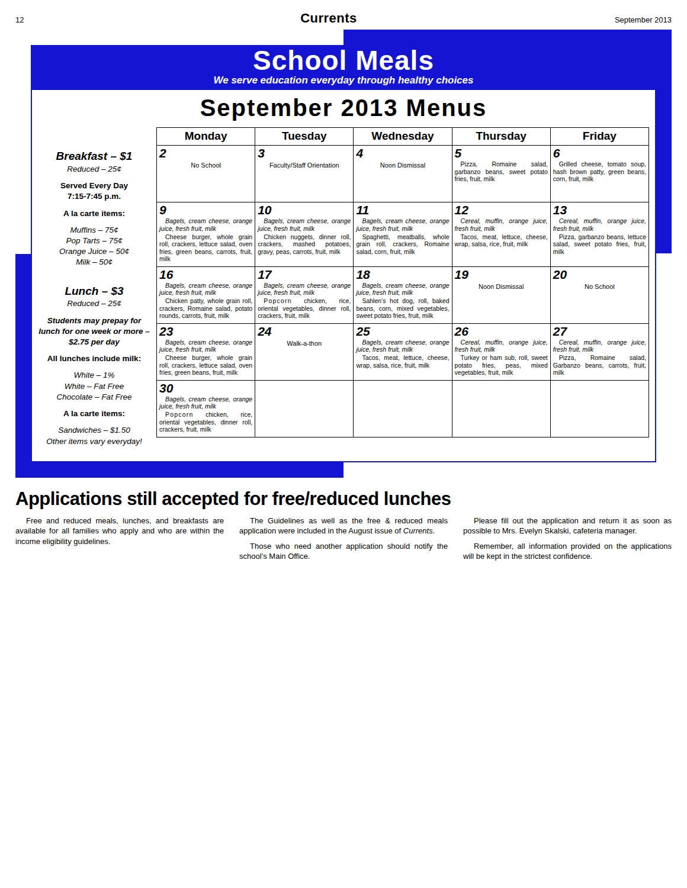12
Currents
September 2013
School Meals
We serve education everyday through healthy choices
September 2013 Menus
Breakfast – $1
Reduced – 25¢
Served Every Day
7:15-7:45 p.m.
A la carte items:
Muffins – 75¢
Pop Tarts – 75¢
Orange Juice – 50¢
Milk – 50¢
Lunch – $3
Reduced – 25¢
Students may prepay for lunch for one week or more – $2.75 per day
All lunches include milk:
White – 1%
White – Fat Free
Chocolate – Fat Free
A la carte items:
Sandwiches – $1.50
Other items vary everyday!
| Monday | Tuesday | Wednesday | Thursday | Friday |
| --- | --- | --- | --- | --- |
| 2 No School | 3 Faculty/Staff Orientation | 4 Noon Dismissal | 5 Pizza, Romaine salad, garbanzo beans, sweet potato fries, fruit, milk | 6 Grilled cheese, tomato soup, hash brown patty, green beans, corn, fruit, milk |
| 9 Bagels, cream cheese, orange juice, fresh fruit, milk Cheese burger, whole grain roll, crackers, lettuce salad, oven fries, green beans, carrots, fruit, milk | 10 Bagels, cream cheese, orange juice, fresh fruit, milk Chicken nuggets, dinner roll, crackers, mashed potatoes, gravy, peas, carrots, fruit, milk | 11 Bagels, cream cheese, orange juice, fresh fruit, milk Spaghetti, meatballs, whole grain roll, crackers, Romaine salad, corn, fruit, milk | 12 Cereal, muffin, orange juice, fresh fruit, milk Tacos, meat, lettuce, cheese, wrap, salsa, rice, fruit, milk | 13 Cereal, muffin, orange juice, fresh fruit, milk Pizza, garbanzo beans, lettuce salad, sweet potato fries, fruit, milk |
| 16 Bagels, cream cheese, orange juice, fresh fruit, milk Chicken patty, whole grain roll, crackers, Romaine salad, potato rounds, carrots, fruit, milk | 17 Bagels, cream cheese, orange juice, fresh fruit, milk Popcorn chicken, rice, oriental vegetables, dinner roll, crackers, fruit, milk | 18 Bagels, cream cheese, orange juice, fresh fruit, milk Sahlen’s hot dog, roll, baked beans, corn, mixed vegetables, sweet potato fries, fruit, milk | 19 Noon Dismissal | 20 No School |
| 23 Bagels, cream cheese, orange juice, fresh fruit, milk Cheese burger, whole grain roll, crackers, lettuce salad, oven fries, green beans, fruit, milk | 24 Walk-a-thon | 25 Bagels, cream cheese, orange juice, fresh fruit, milk Tacos, meat, lettuce, cheese, wrap, salsa, rice, fruit, milk | 26 Cereal, muffin, orange juice, fresh fruit, milk Turkey or ham sub, roll, sweet potato fries, peas, mixed vegetables, fruit, milk | 27 Cereal, muffin, orange juice, fresh fruit, milk Pizza, Romaine salad, Garbanzo beans, carrots, fruit, milk |
| 30 Bagels, cream cheese, orange juice, fresh fruit, milk Popcorn chicken, rice, oriental vegetables, dinner roll, crackers, fruit, milk | | | | |
Applications still accepted for free/reduced lunches
Free and reduced meals, lunches, and breakfasts are available for all families who apply and who are within the income eligibility guidelines.
The Guidelines as well as the free & reduced meals application were included in the August issue of Currents.
Those who need another application should notify the school’s Main Office.
Please fill out the application and return it as soon as possible to Mrs. Evelyn Skalski, cafeteria manager.
Remember, all information provided on the applications will be kept in the strictest confidence.